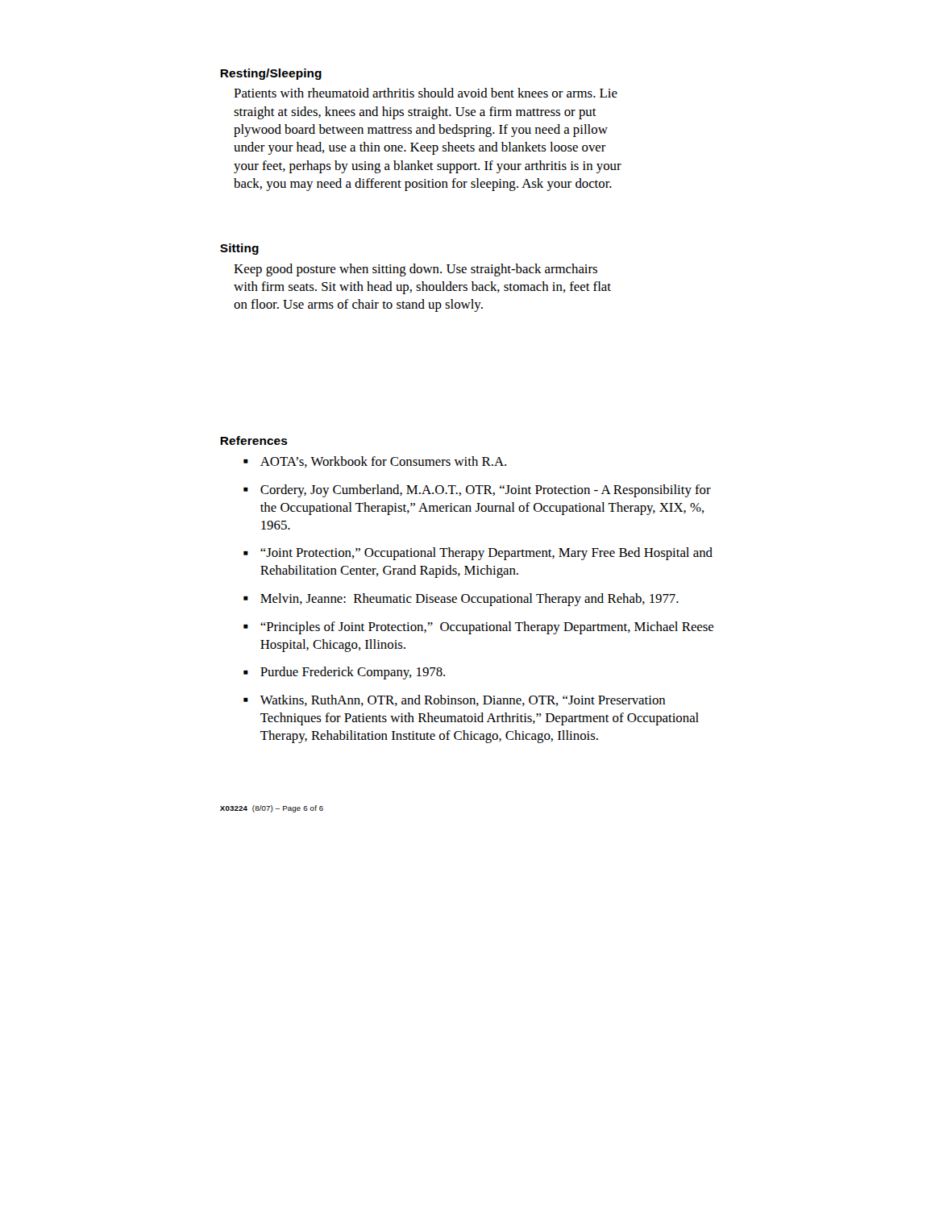Resting/Sleeping
Patients with rheumatoid arthritis should avoid bent knees or arms. Lie straight at sides, knees and hips straight. Use a firm mattress or put plywood board between mattress and bedspring. If you need a pillow under your head, use a thin one. Keep sheets and blankets loose over your feet, perhaps by using a blanket support. If your arthritis is in your back, you may need a different position for sleeping. Ask your doctor.
Sitting
Keep good posture when sitting down. Use straight-back armchairs with firm seats. Sit with head up, shoulders back, stomach in, feet flat on floor. Use arms of chair to stand up slowly.
References
AOTA’s, Workbook for Consumers with R.A.
Cordery, Joy Cumberland, M.A.O.T., OTR, “Joint Protection - A Responsibility for the Occupational Therapist,” American Journal of Occupational Therapy, XIX, %, 1965.
“Joint Protection,” Occupational Therapy Department, Mary Free Bed Hospital and Rehabilitation Center, Grand Rapids, Michigan.
Melvin, Jeanne: Rheumatic Disease Occupational Therapy and Rehab, 1977.
“Principles of Joint Protection,” Occupational Therapy Department, Michael Reese Hospital, Chicago, Illinois.
Purdue Frederick Company, 1978.
Watkins, RuthAnn, OTR, and Robinson, Dianne, OTR, “Joint Preservation Techniques for Patients with Rheumatoid Arthritis,” Department of Occupational Therapy, Rehabilitation Institute of Chicago, Chicago, Illinois.
X03224 (8/07) – Page 6 of 6